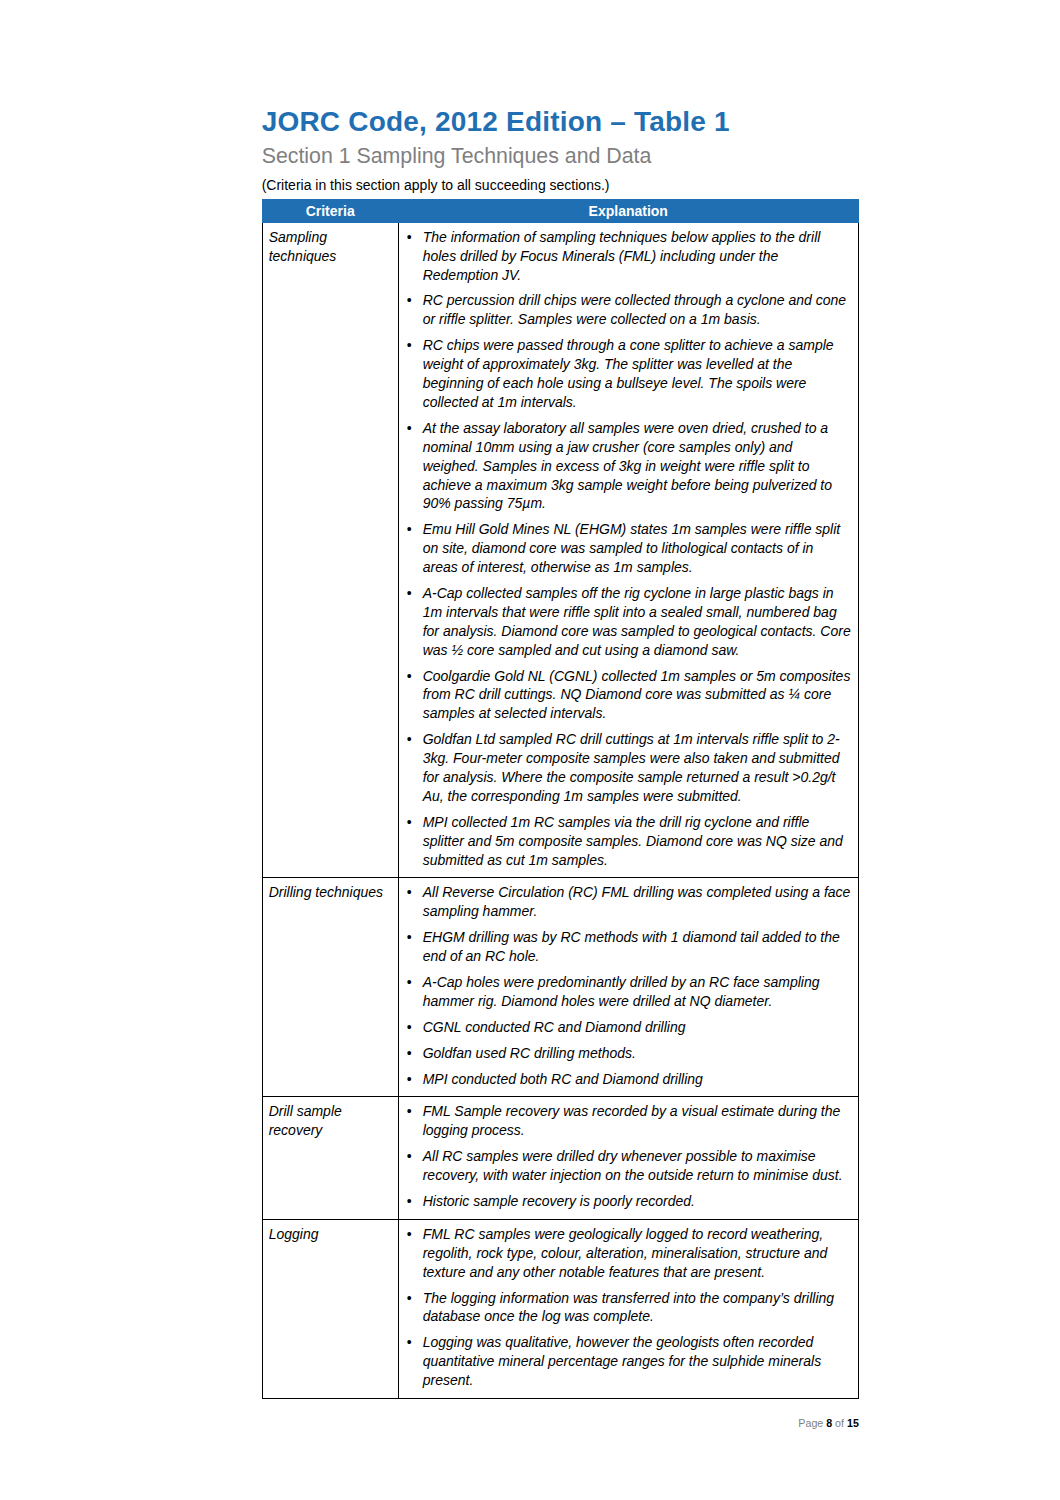For personal use only
JORC Code, 2012 Edition – Table 1
Section 1 Sampling Techniques and Data
(Criteria in this section apply to all succeeding sections.)
| Criteria | Explanation |
| --- | --- |
| Sampling techniques | The information of sampling techniques below applies to the drill holes drilled by Focus Minerals (FML) including under the Redemption JV. RC percussion drill chips were collected through a cyclone and cone or riffle splitter. Samples were collected on a 1m basis. RC chips were passed through a cone splitter to achieve a sample weight of approximately 3kg. The splitter was levelled at the beginning of each hole using a bullseye level. The spoils were collected at 1m intervals. At the assay laboratory all samples were oven dried, crushed to a nominal 10mm using a jaw crusher (core samples only) and weighed. Samples in excess of 3kg in weight were riffle split to achieve a maximum 3kg sample weight before being pulverized to 90% passing 75µm. Emu Hill Gold Mines NL (EHGM) states 1m samples were riffle split on site, diamond core was sampled to lithological contacts of in areas of interest, otherwise as 1m samples. A-Cap collected samples off the rig cyclone in large plastic bags in 1m intervals that were riffle split into a sealed small, numbered bag for analysis. Diamond core was sampled to geological contacts. Core was ½ core sampled and cut using a diamond saw. Coolgardie Gold NL (CGNL) collected 1m samples or 5m composites from RC drill cuttings. NQ Diamond core was submitted as ¼ core samples at selected intervals. Goldfan Ltd sampled RC drill cuttings at 1m intervals riffle split to 2-3kg. Four-meter composite samples were also taken and submitted for analysis. Where the composite sample returned a result >0.2g/t Au, the corresponding 1m samples were submitted. MPI collected 1m RC samples via the drill rig cyclone and riffle splitter and 5m composite samples. Diamond core was NQ size and submitted as cut 1m samples. |
| Drilling techniques | All Reverse Circulation (RC) FML drilling was completed using a face sampling hammer. EHGM drilling was by RC methods with 1 diamond tail added to the end of an RC hole. A-Cap holes were predominantly drilled by an RC face sampling hammer rig. Diamond holes were drilled at NQ diameter. CGNL conducted RC and Diamond drilling Goldfan used RC drilling methods. MPI conducted both RC and Diamond drilling |
| Drill sample recovery | FML Sample recovery was recorded by a visual estimate during the logging process. All RC samples were drilled dry whenever possible to maximise recovery, with water injection on the outside return to minimise dust. Historic sample recovery is poorly recorded. |
| Logging | FML RC samples were geologically logged to record weathering, regolith, rock type, colour, alteration, mineralisation, structure and texture and any other notable features that are present. The logging information was transferred into the company’s drilling database once the log was complete. Logging was qualitative, however the geologists often recorded quantitative mineral percentage ranges for the sulphide minerals present. |
Page 8 of 15